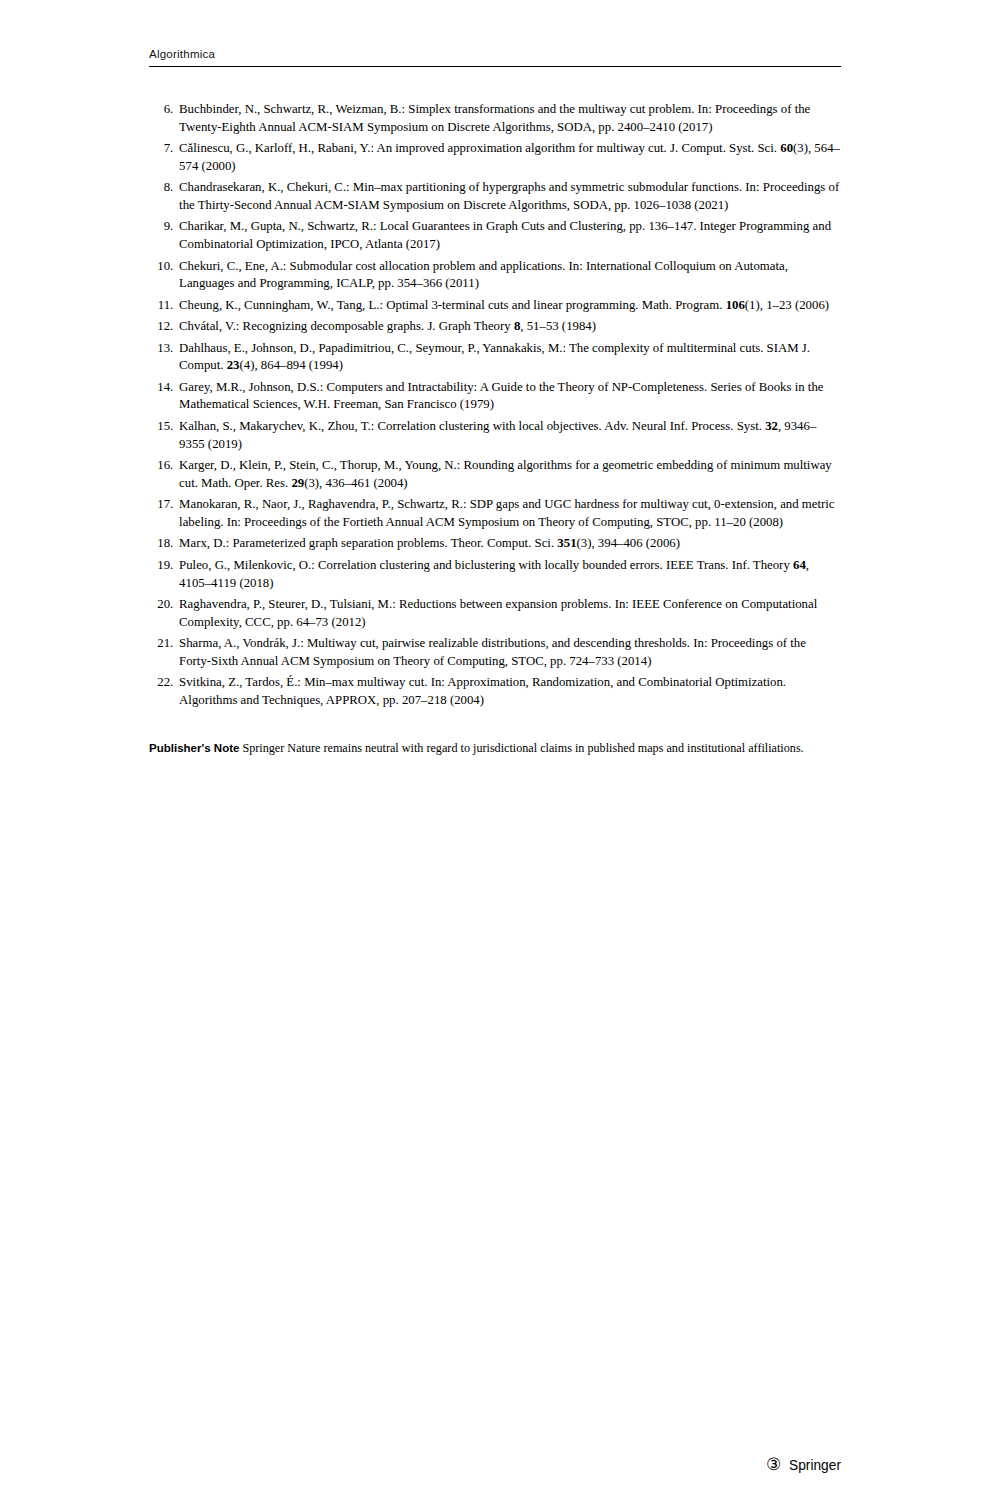Algorithmica
Buchbinder, N., Schwartz, R., Weizman, B.: Simplex transformations and the multiway cut problem. In: Proceedings of the Twenty-Eighth Annual ACM-SIAM Symposium on Discrete Algorithms, SODA, pp. 2400–2410 (2017)
Călinescu, G., Karloff, H., Rabani, Y.: An improved approximation algorithm for multiway cut. J. Comput. Syst. Sci. 60(3), 564–574 (2000)
Chandrasekaran, K., Chekuri, C.: Min–max partitioning of hypergraphs and symmetric submodular functions. In: Proceedings of the Thirty-Second Annual ACM-SIAM Symposium on Discrete Algorithms, SODA, pp. 1026–1038 (2021)
Charikar, M., Gupta, N., Schwartz, R.: Local Guarantees in Graph Cuts and Clustering, pp. 136–147. Integer Programming and Combinatorial Optimization, IPCO, Atlanta (2017)
Chekuri, C., Ene, A.: Submodular cost allocation problem and applications. In: International Colloquium on Automata, Languages and Programming, ICALP, pp. 354–366 (2011)
Cheung, K., Cunningham, W., Tang, L.: Optimal 3-terminal cuts and linear programming. Math. Program. 106(1), 1–23 (2006)
Chvátal, V.: Recognizing decomposable graphs. J. Graph Theory 8, 51–53 (1984)
Dahlhaus, E., Johnson, D., Papadimitriou, C., Seymour, P., Yannakakis, M.: The complexity of multiterminal cuts. SIAM J. Comput. 23(4), 864–894 (1994)
Garey, M.R., Johnson, D.S.: Computers and Intractability: A Guide to the Theory of NP-Completeness. Series of Books in the Mathematical Sciences, W.H. Freeman, San Francisco (1979)
Kalhan, S., Makarychev, K., Zhou, T.: Correlation clustering with local objectives. Adv. Neural Inf. Process. Syst. 32, 9346–9355 (2019)
Karger, D., Klein, P., Stein, C., Thorup, M., Young, N.: Rounding algorithms for a geometric embedding of minimum multiway cut. Math. Oper. Res. 29(3), 436–461 (2004)
Manokaran, R., Naor, J., Raghavendra, P., Schwartz, R.: SDP gaps and UGC hardness for multiway cut, 0-extension, and metric labeling. In: Proceedings of the Fortieth Annual ACM Symposium on Theory of Computing, STOC, pp. 11–20 (2008)
Marx, D.: Parameterized graph separation problems. Theor. Comput. Sci. 351(3), 394–406 (2006)
Puleo, G., Milenkovic, O.: Correlation clustering and biclustering with locally bounded errors. IEEE Trans. Inf. Theory 64, 4105–4119 (2018)
Raghavendra, P., Steurer, D., Tulsiani, M.: Reductions between expansion problems. In: IEEE Conference on Computational Complexity, CCC, pp. 64–73 (2012)
Sharma, A., Vondrák, J.: Multiway cut, pairwise realizable distributions, and descending thresholds. In: Proceedings of the Forty-Sixth Annual ACM Symposium on Theory of Computing, STOC, pp. 724–733 (2014)
Svitkina, Z., Tardos, É.: Min–max multiway cut. In: Approximation, Randomization, and Combinatorial Optimization. Algorithms and Techniques, APPROX, pp. 207–218 (2004)
Publisher's Note Springer Nature remains neutral with regard to jurisdictional claims in published maps and institutional affiliations.
③ Springer